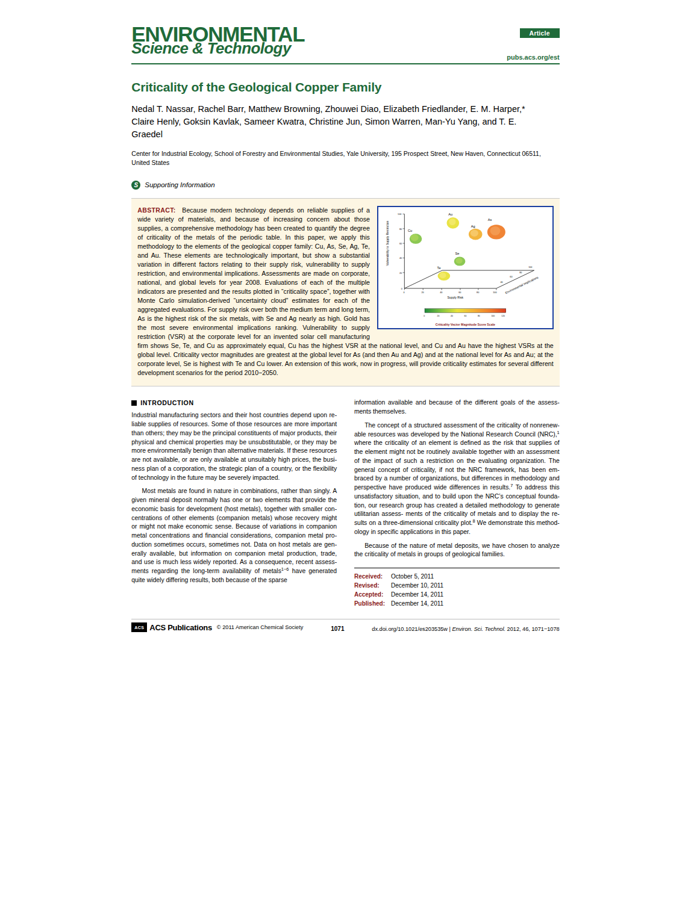ENVIRONMENTAL Science & Technology
Article
pubs.acs.org/est
Criticality of the Geological Copper Family
Nedal T. Nassar, Rachel Barr, Matthew Browning, Zhouwei Diao, Elizabeth Friedlander, E. M. Harper,* Claire Henly, Goksin Kavlak, Sameer Kwatra, Christine Jun, Simon Warren, Man-Yu Yang, and T. E. Graedel
Center for Industrial Ecology, School of Forestry and Environmental Studies, Yale University, 195 Prospect Street, New Haven, Connecticut 06511, United States
S Supporting Information
100 80 60 40 20 0 0 20 40 60 80 100 100 80 60 40 Supply Risk Vulnerability to Supply Restriction Environmental Implications Cu Au Ag As Se Te 0 20 40 60 80 100 120
Criticality Vector Magnitude Score Scale
ABSTRACT: Because modern technology depends on reliable supplies of a wide variety of materials, and because of increasing concern about those supplies, a comprehensive methodology has been created to quantify the degree of criticality of the metals of the periodic table. In this paper, we apply this methodology to the elements of the geological copper family: Cu, As, Se, Ag, Te, and Au. These elements are technologically important, but show a substantial variation in different factors relating to their supply risk, vulnerability to supply restriction, and environmental implications. Assessments are made on corporate, national, and global levels for year 2008. Evaluations of each of the multiple indicators are presented and the results plotted in “criticality space”, together with Monte Carlo simulation-derived “uncertainty cloud” estimates for each of the aggregated evaluations. For supply risk over both the medium term and long term, As is the highest risk of the six metals, with Se and Ag nearly as high. Gold has the most severe environmental implications ranking. Vulnerability to supply restriction (VSR) at the corporate level for an invented solar cell manufacturing firm shows Se, Te, and Cu as approximately equal, Cu has the highest VSR at the national level, and Cu and Au have the highest VSRs at the global level. Criticality vector magnitudes are greatest at the global level for As (and then Au and Ag) and at the national level for As and Au; at the corporate level, Se is highest with Te and Cu lower. An extension of this work, now in progress, will provide criticality estimates for several different development scenarios for the period 2010−2050.
INTRODUCTION
Industrial manufacturing sectors and their host countries depend upon reliable supplies of resources. Some of those resources are more important than others; they may be the principal constituents of major products, their physical and chemical properties may be unsubstitutable, or they may be more environmentally benign than alternative materials. If these resources are not available, or are only available at unsuitably high prices, the business plan of a corporation, the strategic plan of a country, or the flexibility of technology in the future may be severely impacted.
Most metals are found in nature in combinations, rather than singly. A given mineral deposit normally has one or two elements that provide the economic basis for development (host metals), together with smaller concentrations of other elements (companion metals) whose recovery might or might not make economic sense. Because of variations in companion metal concentrations and financial considerations, companion metal production sometimes occurs, sometimes not. Data on host metals are generally available, but information on companion metal production, trade, and use is much less widely reported. As a consequence, recent assessments regarding the long-term availability of metals1−6 have generated quite widely differing results, both because of the sparse
information available and because of the different goals of the assessments themselves.
The concept of a structured assessment of the criticality of nonrenewable resources was developed by the National Research Council (NRC),1 where the criticality of an element is defined as the risk that supplies of the element might not be routinely available together with an assessment of the impact of such a restriction on the evaluating organization. The general concept of criticality, if not the NRC framework, has been embraced by a number of organizations, but differences in methodology and perspective have produced wide differences in results.7 To address this unsatisfactory situation, and to build upon the NRC’s conceptual foundation, our research group has created a detailed methodology to generate utilitarian assess- ments of the criticality of metals and to display the results on a three-dimensional criticality plot.8 We demonstrate this methodology in specific applications in this paper.
Because of the nature of metal deposits, we have chosen to analyze the criticality of metals in groups of geological families.
| Received: | October 5, 2011 |
| Revised: | December 10, 2011 |
| Accepted: | December 14, 2011 |
| Published: | December 14, 2011 |
ACSACS Publications © 2011 American Chemical Society
1071
dx.doi.org/10.1021/es203535w | Environ. Sci. Technol. 2012, 46, 1071−1078